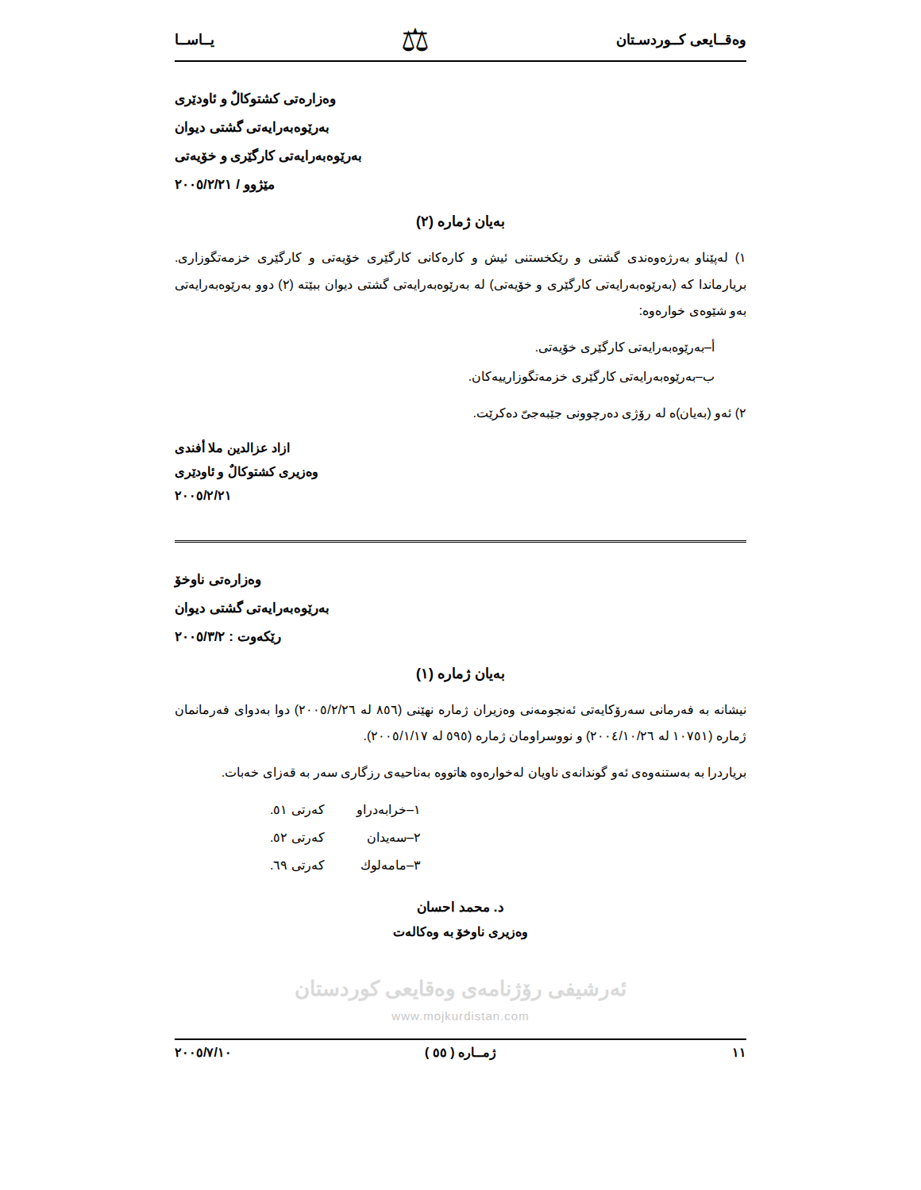وەقــایعی کــوردسـتان
⚖
یــاســا
وەزارەتی کشتوکالٌ و ئاودێری
بەرێوەبەرایەتی گشتی دیوان
بەرێوەبەرایەتی کارگێری و خۆیەتی
مێژوو / ٢٠٠٥/٢/٢١
بەیان ژمارە (٢)
١) لەپێناو بەرژەوەندی گشتی و رێکخستنی ئیش و کارەکانی کارگێری خۆیەتی و کارگێری خزمەتگوزاری. بریارماندا کە (بەرێوەبەرایەتی کارگێری و خۆیەتی) لە بەرێوەبەرایەتی گشتی دیوان ببێتە (٢) دوو بەرێوەبەرایەتی بەو شێوەی خوارەوە:
أ–بەرێوەبەرایەتی کارگێری خۆیەتی.
ب–بەرێوەبەرایەتی کارگێری خزمەتگوزارییەکان.
٢) ئەو (بەیان)ە لە رۆژی دەرچوونی جێبەجیّ دەکرێت.
ازاد عزالدین ملا أفندی
وەزیری کشتوکالٌ و ئاودێری
٢٠٠٥/٢/٢١
وەزارەتی ناوخۆ
بەرێوەبەرایەتی گشتی دیوان
رێکەوت : ٢٠٠٥/٣/٢
بەیان ژمارە (١)
نیشانە بە فەرمانی سەرۆکایەتی ئەنجومەنی وەزیران ژمارە نهێنی (٨٥٦ لە ٢٠٠٥/٢/٢٦) دوا بەدوای فەرمانمان ژمارە (١٠٧٥١ لە ٢٠٠٤/١٠/٢٦) و نووسراومان ژمارە (٥٩٥ لە ٢٠٠٥/١/١٧).
بریاردرا بە بەستنەوەی ئەو گوندانەی ناویان لەخوارەوە هاتووە بەناحیەی رزگاری سەر بە قەزای خەبات.
| ١–خرابەدراو | کەرتی ٥١. |
| ٢–سەیدان | کەرتی ٥٢. |
| ٣–مامەلوك | کەرتی ٦٩. |
د. محمد احسان
وەزیری ناوخۆ بە وەکالەت
ئەرشیفی رۆژنامەی وەقایعی کوردستان
www.mojkurdistan.com
١١
ژمــارە ( ٥٥ )
٢٠٠٥/٧/١٠